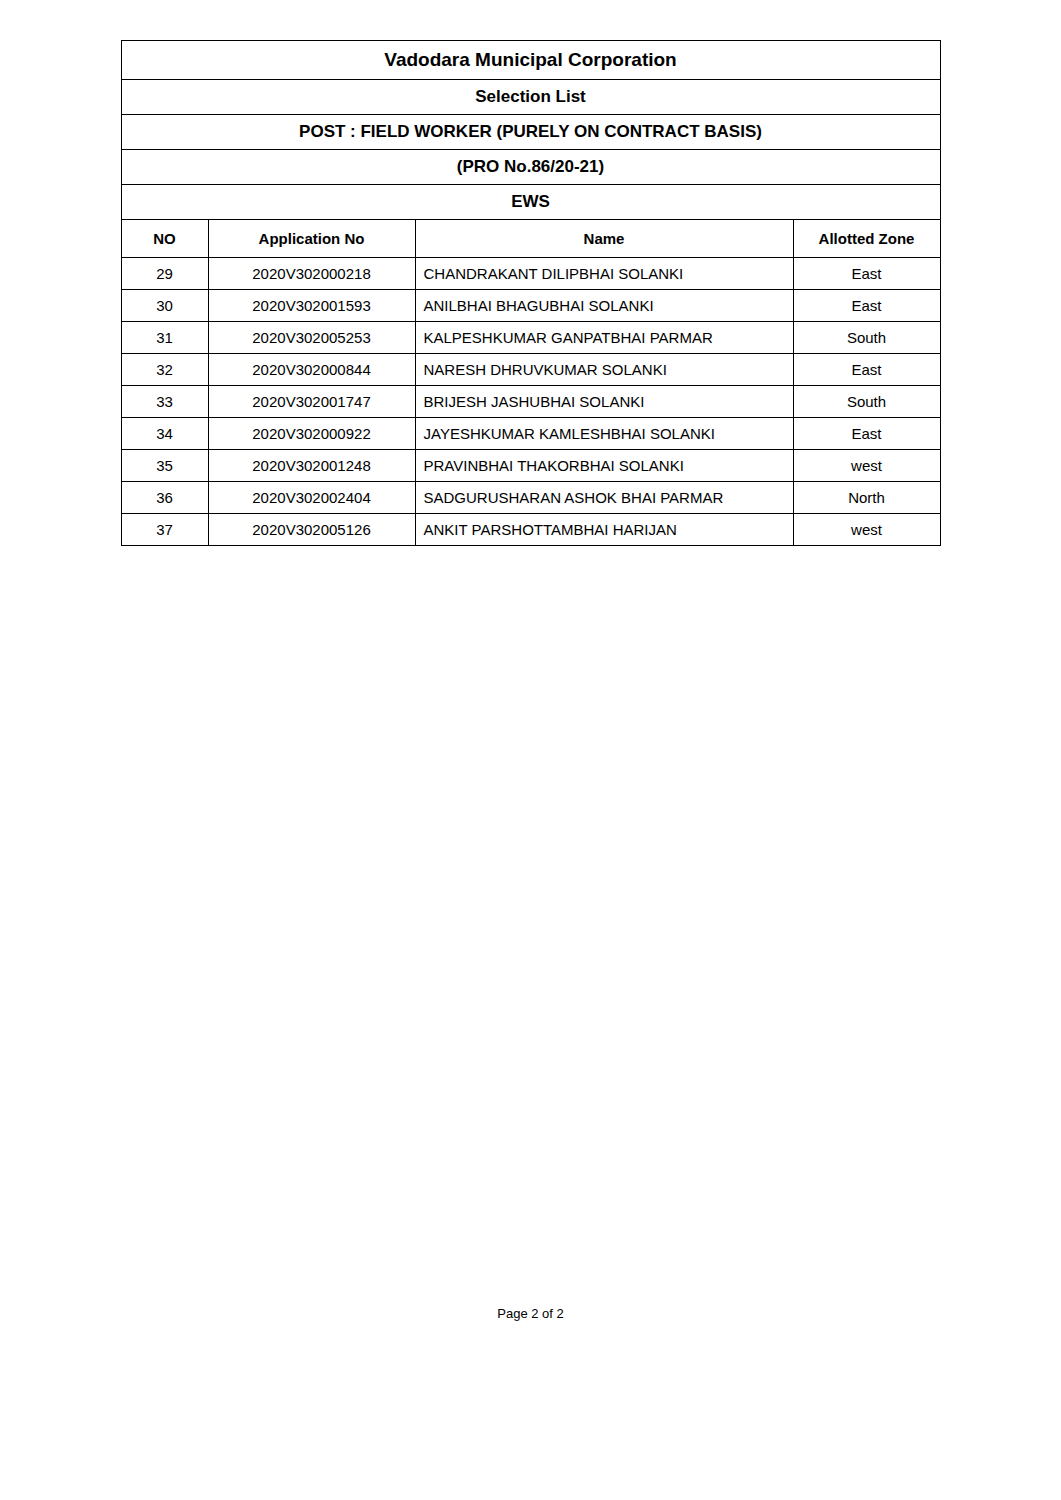| Vadodara Municipal Corporation |
| Selection List |
| POST : FIELD WORKER (PURELY ON CONTRACT BASIS) |
| (PRO No.86/20-21) |
| EWS |
| NO | Application No | Name | Allotted Zone |
| 29 | 2020V302000218 | CHANDRAKANT DILIPBHAI SOLANKI | East |
| 30 | 2020V302001593 | ANILBHAI BHAGUBHAI SOLANKI | East |
| 31 | 2020V302005253 | KALPESHKUMAR GANPATBHAI PARMAR | South |
| 32 | 2020V302000844 | NARESH DHRUVKUMAR SOLANKI | East |
| 33 | 2020V302001747 | BRIJESH JASHUBHAI SOLANKI | South |
| 34 | 2020V302000922 | JAYESHKUMAR KAMLESHBHAI SOLANKI | East |
| 35 | 2020V302001248 | PRAVINBHAI THAKORBHAI SOLANKI | west |
| 36 | 2020V302002404 | SADGURUSHARAN ASHOK BHAI PARMAR | North |
| 37 | 2020V302005126 | ANKIT PARSHOTTAMBHAI HARIJAN | west |
Page 2 of 2